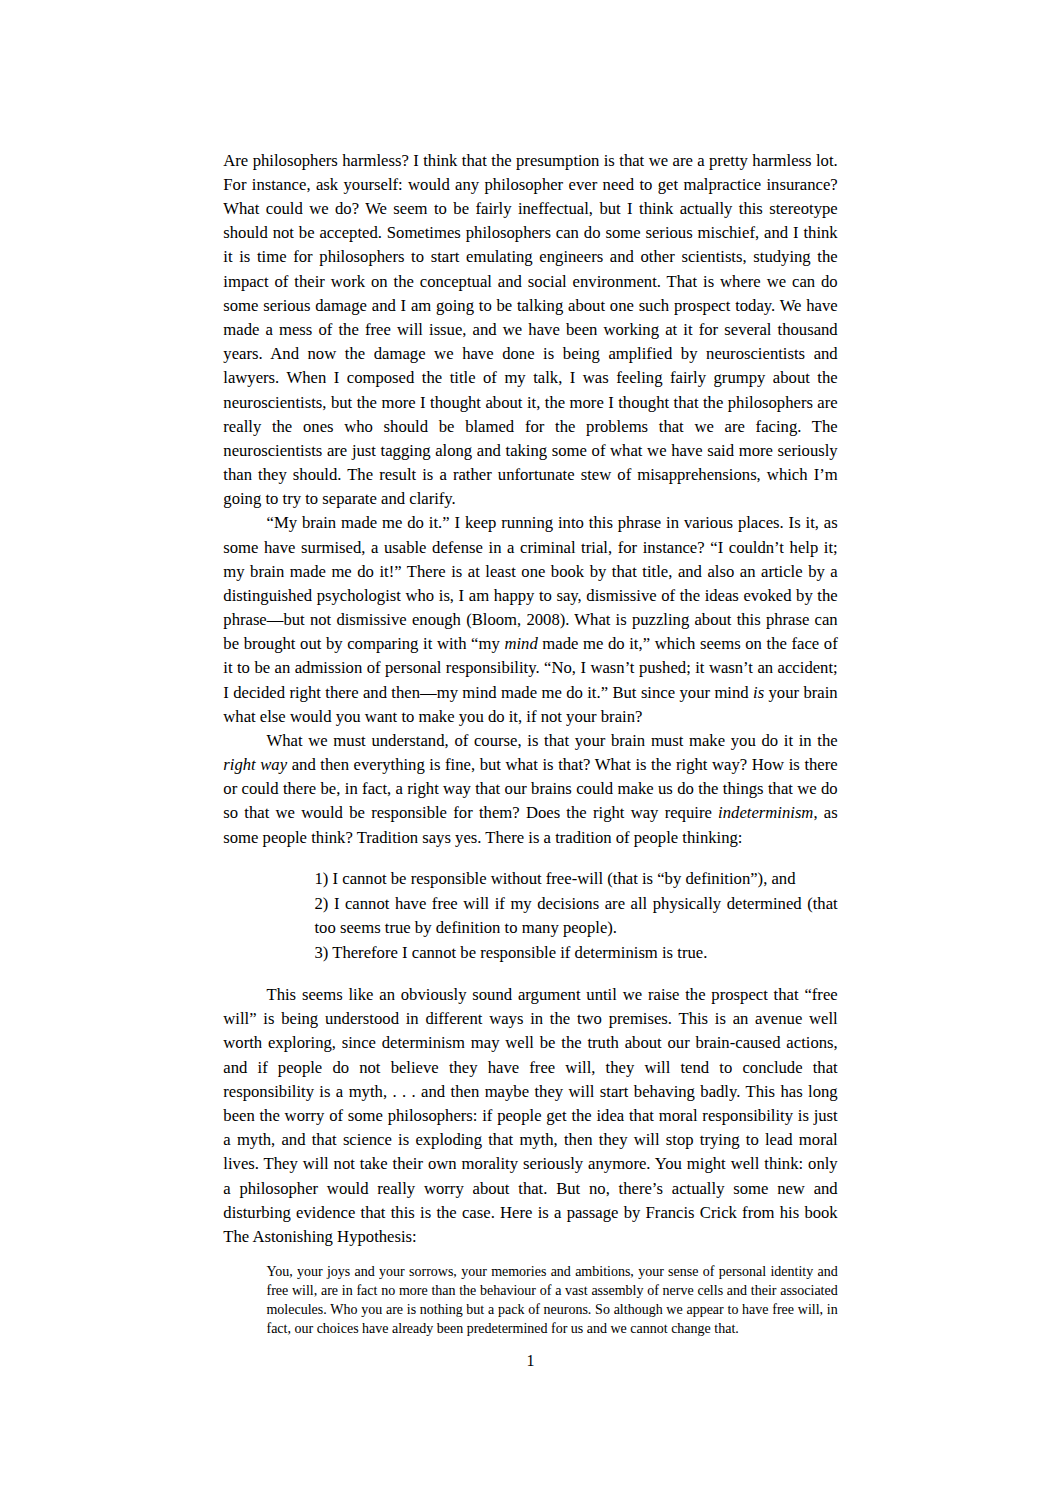Are philosophers harmless? I think that the presumption is that we are a pretty harmless lot. For instance, ask yourself: would any philosopher ever need to get malpractice insurance? What could we do? We seem to be fairly ineffectual, but I think actually this stereotype should not be accepted. Sometimes philosophers can do some serious mischief, and I think it is time for philosophers to start emulating engineers and other scientists, studying the impact of their work on the conceptual and social environment. That is where we can do some serious damage and I am going to be talking about one such prospect today. We have made a mess of the free will issue, and we have been working at it for several thousand years. And now the damage we have done is being amplified by neuroscientists and lawyers. When I composed the title of my talk, I was feeling fairly grumpy about the neuroscientists, but the more I thought about it, the more I thought that the philosophers are really the ones who should be blamed for the problems that we are facing. The neuroscientists are just tagging along and taking some of what we have said more seriously than they should. The result is a rather unfortunate stew of misapprehensions, which I’m going to try to separate and clarify.
“My brain made me do it.” I keep running into this phrase in various places. Is it, as some have surmised, a usable defense in a criminal trial, for instance? “I couldn’t help it; my brain made me do it!” There is at least one book by that title, and also an article by a distinguished psychologist who is, I am happy to say, dismissive of the ideas evoked by the phrase—but not dismissive enough (Bloom, 2008). What is puzzling about this phrase can be brought out by comparing it with “my mind made me do it,” which seems on the face of it to be an admission of personal responsibility. “No, I wasn’t pushed; it wasn’t an accident; I decided right there and then—my mind made me do it.” But since your mind is your brain what else would you want to make you do it, if not your brain?
What we must understand, of course, is that your brain must make you do it in the right way and then everything is fine, but what is that? What is the right way? How is there or could there be, in fact, a right way that our brains could make us do the things that we do so that we would be responsible for them? Does the right way require indeterminism, as some people think? Tradition says yes. There is a tradition of people thinking:
1) I cannot be responsible without free-will (that is “by definition”), and
2) I cannot have free will if my decisions are all physically determined (that too seems true by definition to many people).
3) Therefore I cannot be responsible if determinism is true.
This seems like an obviously sound argument until we raise the prospect that “free will” is being understood in different ways in the two premises. This is an avenue well worth exploring, since determinism may well be the truth about our brain-caused actions, and if people do not believe they have free will, they will tend to conclude that responsibility is a myth, . . . and then maybe they will start behaving badly. This has long been the worry of some philosophers: if people get the idea that moral responsibility is just a myth, and that science is exploding that myth, then they will stop trying to lead moral lives. They will not take their own morality seriously anymore. You might well think: only a philosopher would really worry about that. But no, there’s actually some new and disturbing evidence that this is the case. Here is a passage by Francis Crick from his book The Astonishing Hypothesis:
You, your joys and your sorrows, your memories and ambitions, your sense of personal identity and free will, are in fact no more than the behaviour of a vast assembly of nerve cells and their associated molecules. Who you are is nothing but a pack of neurons. So although we appear to have free will, in fact, our choices have already been predetermined for us and we cannot change that.
1